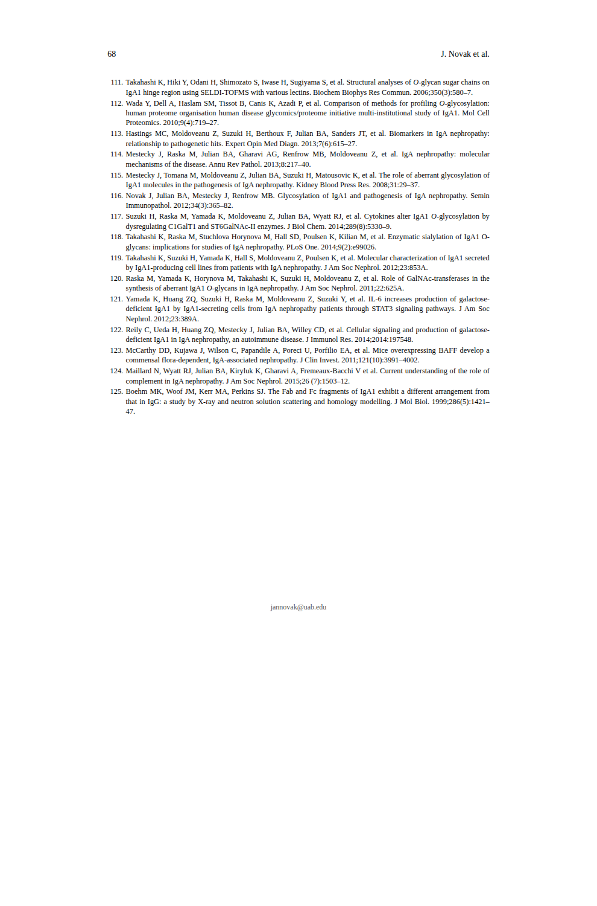68 J. Novak et al.
111. Takahashi K, Hiki Y, Odani H, Shimozato S, Iwase H, Sugiyama S, et al. Structural analyses of O-glycan sugar chains on IgA1 hinge region using SELDI-TOFMS with various lectins. Biochem Biophys Res Commun. 2006;350(3):580–7.
112. Wada Y, Dell A, Haslam SM, Tissot B, Canis K, Azadi P, et al. Comparison of methods for profiling O-glycosylation: human proteome organisation human disease glycomics/proteome initiative multi-institutional study of IgA1. Mol Cell Proteomics. 2010;9(4):719–27.
113. Hastings MC, Moldoveanu Z, Suzuki H, Berthoux F, Julian BA, Sanders JT, et al. Biomarkers in IgA nephropathy: relationship to pathogenetic hits. Expert Opin Med Diagn. 2013;7(6):615–27.
114. Mestecky J, Raska M, Julian BA, Gharavi AG, Renfrow MB, Moldoveanu Z, et al. IgA nephropathy: molecular mechanisms of the disease. Annu Rev Pathol. 2013;8:217–40.
115. Mestecky J, Tomana M, Moldoveanu Z, Julian BA, Suzuki H, Matousovic K, et al. The role of aberrant glycosylation of IgA1 molecules in the pathogenesis of IgA nephropathy. Kidney Blood Press Res. 2008;31:29–37.
116. Novak J, Julian BA, Mestecky J, Renfrow MB. Glycosylation of IgA1 and pathogenesis of IgA nephropathy. Semin Immunopathol. 2012;34(3):365–82.
117. Suzuki H, Raska M, Yamada K, Moldoveanu Z, Julian BA, Wyatt RJ, et al. Cytokines alter IgA1 O-glycosylation by dysregulating C1GalT1 and ST6GalNAc-II enzymes. J Biol Chem. 2014;289(8):5330–9.
118. Takahashi K, Raska M, Stuchlova Horynova M, Hall SD, Poulsen K, Kilian M, et al. Enzymatic sialylation of IgA1 O-glycans: implications for studies of IgA nephropathy. PLoS One. 2014;9(2):e99026.
119. Takahashi K, Suzuki H, Yamada K, Hall S, Moldoveanu Z, Poulsen K, et al. Molecular characterization of IgA1 secreted by IgA1-producing cell lines from patients with IgA nephropathy. J Am Soc Nephrol. 2012;23:853A.
120. Raska M, Yamada K, Horynova M, Takahashi K, Suzuki H, Moldoveanu Z, et al. Role of GalNAc-transferases in the synthesis of aberrant IgA1 O-glycans in IgA nephropathy. J Am Soc Nephrol. 2011;22:625A.
121. Yamada K, Huang ZQ, Suzuki H, Raska M, Moldoveanu Z, Suzuki Y, et al. IL-6 increases production of galactose-deficient IgA1 by IgA1-secreting cells from IgA nephropathy patients through STAT3 signaling pathways. J Am Soc Nephrol. 2012;23:389A.
122. Reily C, Ueda H, Huang ZQ, Mestecky J, Julian BA, Willey CD, et al. Cellular signaling and production of galactose-deficient IgA1 in IgA nephropathy, an autoimmune disease. J Immunol Res. 2014;2014:197548.
123. McCarthy DD, Kujawa J, Wilson C, Papandile A, Poreci U, Porfilio EA, et al. Mice overexpressing BAFF develop a commensal flora-dependent, IgA-associated nephropathy. J Clin Invest. 2011;121(10):3991–4002.
124. Maillard N, Wyatt RJ, Julian BA, Kiryluk K, Gharavi A, Fremeaux-Bacchi V et al. Current understanding of the role of complement in IgA nephropathy. J Am Soc Nephrol. 2015;26 (7):1503–12.
125. Boehm MK, Woof JM, Kerr MA, Perkins SJ. The Fab and Fc fragments of IgA1 exhibit a different arrangement from that in IgG: a study by X-ray and neutron solution scattering and homology modelling. J Mol Biol. 1999;286(5):1421–47.
jannovak@uab.edu